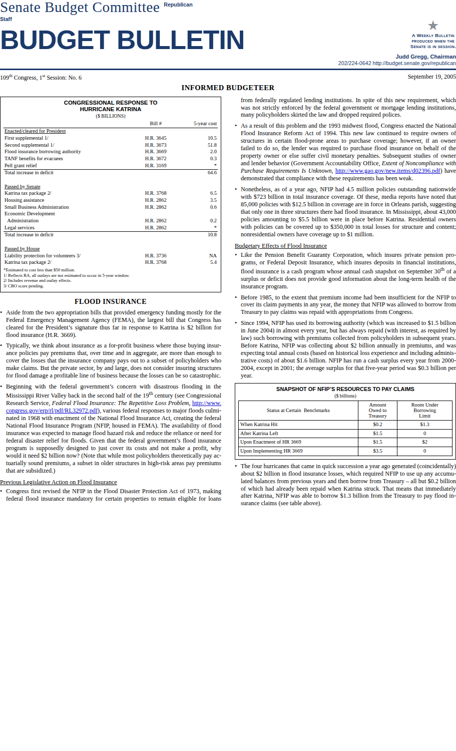Senate Budget Committee Republican
Staff
BUDGET BULLETIN
★
A Weekly Bulletin
produced when the
Senate is in session.
Judd Gregg, Chairman
202/224-0642 http://budget.senate.gov/republican
109th Congress, 1st Session: No. 6
September 19, 2005
INFORMED BUDGETEER
CONGRESSIONAL RESPONSE TO
HURRICANE KATRINA
($ BILLIONS)
| | Bill # | 5-year cost |
| --- | --- | --- |
| Enacted/cleared for President | | |
| First supplemental 1/ | H.R. 3645 | 10.5 |
| Second supplemental 1/ | H.R. 3673 | 51.8 |
| Flood insurance borrowing authority | H.R. 3669 | 2.0 |
| TANF benefits for evacuees | H.R. 3672 | 0.3 |
| Pell grant relief | H.R. 3169 | * |
| Total increase in deficit | | 64.6 |
| Passed by Senate | | |
| Katrina tax package 2/ | H.R. 3768 | 6.5 |
| Housing assistance | H.R. 2862 | 3.5 |
| Small Business Administration | H.R. 2862 | 0.6 |
| Economic Development | | |
| Administration | H.R. 2862 | 0.2 |
| Legal services | H.R. 2862 | * |
| Total increase in deficit | | 10.8 |
| Passed by House | | |
| Liability protection for volunteers 3/ | H.R. 3736 | NA |
| Katrina tax package 2/ | H.R. 3768 | 5.4 |
*Estimated to cost less than $50 million.
1/ Reflects BA, all outlays are not estimated to occur in 5-year window.
2/ Includes revenue and outlay effects.
3/ CBO score pending.
FLOOD INSURANCE
Aside from the two appropriation bills that provided emergency funding mostly for the Federal Emergency Management Agency (FEMA), the largest bill that Congress has cleared for the President’s signature thus far in response to Katrina is $2 billion for flood insurance (H.R. 3669).
Typically, we think about insurance as a for-profit business where those buying insurance policies pay premiums that, over time and in aggregate, are more than enough to cover the losses that the insurance company pays out to a subset of policyholders who make claims. But the private sector, by and large, does not consider insuring structures for flood damage a profitable line of business because the losses can be so catastrophic.
Beginning with the federal government’s concern with disastrous flooding in the Mississippi River Valley back in the second half of the 19th century (see Congressional Research Service, Federal Flood Insurance: The Repetitive Loss Problem, http://www.congress.gov/erp/rl/pdf/RL32972.pdf), various federal responses to major floods culminated in 1968 with enactment of the National Flood Insurance Act, creating the federal National Flood Insurance Program (NFIP, housed in FEMA). The availability of flood insurance was expected to manage flood hazard risk and reduce the reliance or need for federal disaster relief for floods. Given that the federal government’s flood insurance program is supposedly designed to just cover its costs and not make a profit, why would it need $2 billion now? (Note that while most policyholders theoretically pay actuarially sound premiums, a subset in older structures in high-risk areas pay premiums that are subsidized.)
Previous Legislative Action on Flood Insurance
Congress first revised the NFIP in the Flood Disaster Protection Act of 1973, making federal flood insurance mandatory for certain properties to remain eligible for loans from federally regulated lending institutions. In spite of this new requirement, which was not strictly enforced by the federal government or mortgage lending institutions, many policyholders skirted the law and dropped required polices.
As a result of this problem and the 1993 midwest flood, Congress enacted the National Flood Insurance Reform Act of 1994. This new law continued to require owners of structures in certain flood-prone areas to purchase coverage; however, if an owner failed to do so, the lender was required to purchase flood insurance on behalf of the property owner or else suffer civil monetary penalties. Subsequent studies of owner and lender behavior (Government Accountability Office, Extent of Noncompliance with Purchase Requirements Is Unknown, http://www.gao.gov/new.items/d02396.pdf) have demonstrated that compliance with these requirements has been weak.
Nonetheless, as of a year ago, NFIP had 4.5 million policies outstanding nationwide with $723 billion in total insurance coverage. Of these, media reports have noted that 85,000 policies with $12.5 billion in coverage are in force in Orleans parish, suggesting that only one in three structures there had flood insurance. In Mississippi, about 43,000 policies amounting to $5.5 billion were in place before Katrina. Residential owners with policies can be covered up to $350,000 in total losses for structure and content; nonresidential owners have coverage up to $1 million.
Budgetary Effects of Flood Insurance
Like the Pension Benefit Guaranty Corporation, which insures private pension programs, or Federal Deposit Insurance, which insures deposits in financial institutions, flood insurance is a cash program whose annual cash snapshot on September 30th of a surplus or deficit does not provide good information about the long-term health of the insurance program.
Before 1985, to the extent that premium income had been insufficient for the NFIP to cover its claim payments in any year, the money that NFIP was allowed to borrow from Treasury to pay claims was repaid with appropriations from Congress.
Since 1994, NFIP has used its borrowing authority (which was increased to $1.5 billion in June 2004) in almost every year, but has always repaid (with interest, as required by law) such borrowing with premiums collected from policyholders in subsequent years. Before Katrina, NFIP was collecting about $2 billion annually in premiums, and was expecting total annual costs (based on historical loss experience and including administrative costs) of about $1.6 billion. NFIP has run a cash surplus every year from 2000-2004, except in 2001; the average surplus for that five-year period was $0.3 billion per year.
SNAPSHOT OF NFIP’S RESOURCES TO PAY CLAIMS
($ billions)
| Status at Certain Benchmarks | Amount Owed to Treasury | Room Under Borrowing Limit |
| --- | --- | --- |
| When Katrina Hit | $0.2 | $1.3 |
| After Katrina Left | $1.5 | 0 |
| Upon Enactment of HR 3669 | $1.5 | $2 |
| Upon Implementing HR 3669 | $3.5 | 0 |
The four hurricanes that came in quick succession a year ago generated (coincidentally) about $2 billion in flood insurance losses, which required NFIP to use up any accumulated balances from previous years and then borrow from Treasury – all but $0.2 billion of which had already been repaid when Katrina struck. That means that immediately after Katrina, NFIP was able to borrow $1.3 billion from the Treasury to pay flood insurance claims (see table above).